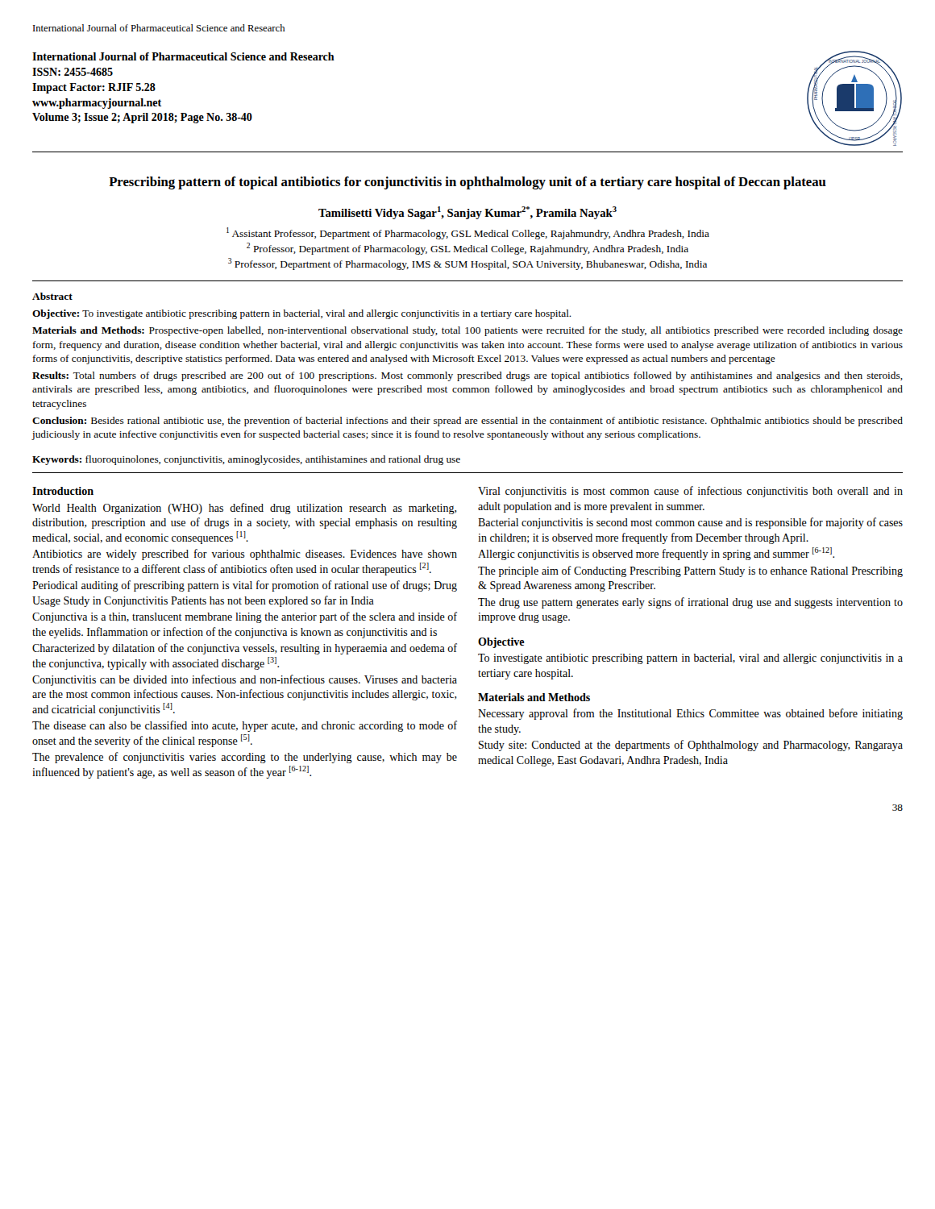International Journal of Pharmaceutical Science and Research
International Journal of Pharmaceutical Science and Research
ISSN: 2455-4685
Impact Factor: RJIF 5.28
www.pharmacyjournal.net
Volume 3; Issue 2; April 2018; Page No. 38-40
INTERNATIONAL JOURNAL IJPSR PHARMACEUTICAL SCIENCE AND RESEARCH
Prescribing pattern of topical antibiotics for conjunctivitis in ophthalmology unit of a tertiary care hospital of Deccan plateau
Tamilisetti Vidya Sagar1, Sanjay Kumar2*, Pramila Nayak3
1 Assistant Professor, Department of Pharmacology, GSL Medical College, Rajahmundry, Andhra Pradesh, India
2 Professor, Department of Pharmacology, GSL Medical College, Rajahmundry, Andhra Pradesh, India
3 Professor, Department of Pharmacology, IMS & SUM Hospital, SOA University, Bhubaneswar, Odisha, India
Abstract
Objective: To investigate antibiotic prescribing pattern in bacterial, viral and allergic conjunctivitis in a tertiary care hospital.
Materials and Methods: Prospective-open labelled, non-interventional observational study, total 100 patients were recruited for the study, all antibiotics prescribed were recorded including dosage form, frequency and duration, disease condition whether bacterial, viral and allergic conjunctivitis was taken into account. These forms were used to analyse average utilization of antibiotics in various forms of conjunctivitis, descriptive statistics performed. Data was entered and analysed with Microsoft Excel 2013. Values were expressed as actual numbers and percentage
Results: Total numbers of drugs prescribed are 200 out of 100 prescriptions. Most commonly prescribed drugs are topical antibiotics followed by antihistamines and analgesics and then steroids, antivirals are prescribed less, among antibiotics, and fluoroquinolones were prescribed most common followed by aminoglycosides and broad spectrum antibiotics such as chloramphenicol and tetracyclines
Conclusion: Besides rational antibiotic use, the prevention of bacterial infections and their spread are essential in the containment of antibiotic resistance. Ophthalmic antibiotics should be prescribed judiciously in acute infective conjunctivitis even for suspected bacterial cases; since it is found to resolve spontaneously without any serious complications.
Keywords: fluoroquinolones, conjunctivitis, aminoglycosides, antihistamines and rational drug use
Introduction
World Health Organization (WHO) has defined drug utilization research as marketing, distribution, prescription and use of drugs in a society, with special emphasis on resulting medical, social, and economic consequences [1].
Antibiotics are widely prescribed for various ophthalmic diseases. Evidences have shown trends of resistance to a different class of antibiotics often used in ocular therapeutics [2].
Periodical auditing of prescribing pattern is vital for promotion of rational use of drugs; Drug Usage Study in Conjunctivitis Patients has not been explored so far in India
Conjunctiva is a thin, translucent membrane lining the anterior part of the sclera and inside of the eyelids. Inflammation or infection of the conjunctiva is known as conjunctivitis and is
Characterized by dilatation of the conjunctiva vessels, resulting in hyperaemia and oedema of the conjunctiva, typically with associated discharge [3].
Conjunctivitis can be divided into infectious and non-infectious causes. Viruses and bacteria are the most common infectious causes. Non-infectious conjunctivitis includes allergic, toxic, and cicatricial conjunctivitis [4].
The disease can also be classified into acute, hyper acute, and chronic according to mode of onset and the severity of the clinical response [5].
The prevalence of conjunctivitis varies according to the underlying cause, which may be influenced by patient's age, as well as season of the year [6-12].
Viral conjunctivitis is most common cause of infectious conjunctivitis both overall and in adult population and is more prevalent in summer.
Bacterial conjunctivitis is second most common cause and is responsible for majority of cases in children; it is observed more frequently from December through April.
Allergic conjunctivitis is observed more frequently in spring and summer [6-12].
The principle aim of Conducting Prescribing Pattern Study is to enhance Rational Prescribing & Spread Awareness among Prescriber.
The drug use pattern generates early signs of irrational drug use and suggests intervention to improve drug usage.
Objective
To investigate antibiotic prescribing pattern in bacterial, viral and allergic conjunctivitis in a tertiary care hospital.
Materials and Methods
Necessary approval from the Institutional Ethics Committee was obtained before initiating the study.
Study site: Conducted at the departments of Ophthalmology and Pharmacology, Rangaraya medical College, East Godavari, Andhra Pradesh, India
38